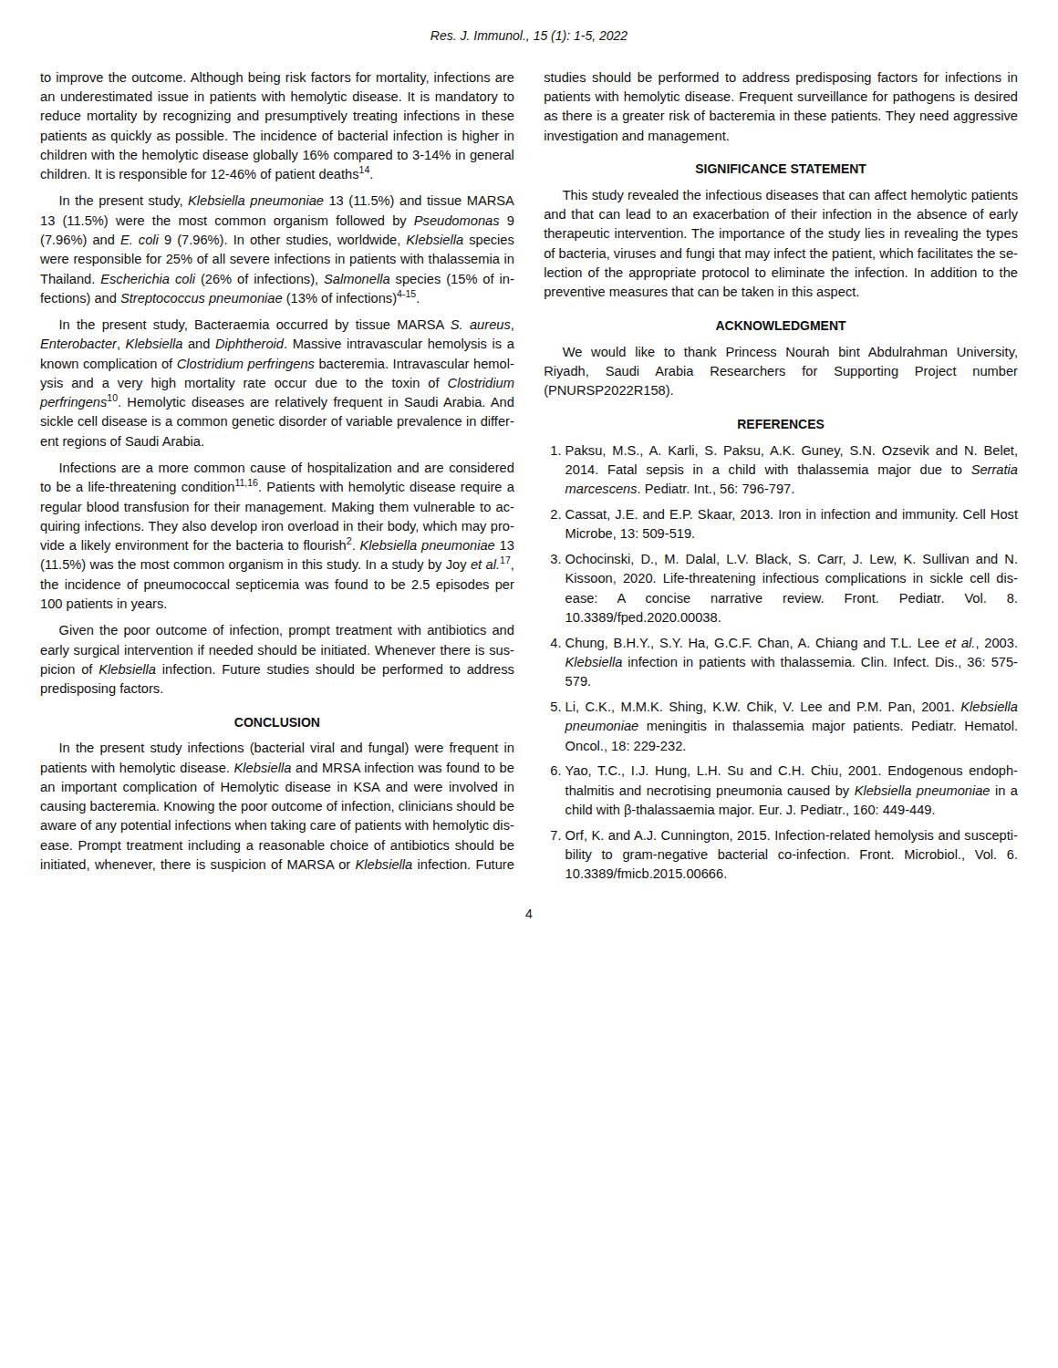Res. J. Immunol., 15 (1): 1-5, 2022
to improve the outcome. Although being risk factors for mortality, infections are an underestimated issue in patients with hemolytic disease. It is mandatory to reduce mortality by recognizing and presumptively treating infections in these patients as quickly as possible. The incidence of bacterial infection is higher in children with the hemolytic disease globally 16% compared to 3-14% in general children. It is responsible for 12-46% of patient deaths14.
In the present study, Klebsiella pneumoniae 13 (11.5%) and tissue MARSA 13 (11.5%) were the most common organism followed by Pseudomonas 9 (7.96%) and E. coli 9 (7.96%). In other studies, worldwide, Klebsiella species were responsible for 25% of all severe infections in patients with thalassemia in Thailand. Escherichia coli (26% of infections), Salmonella species (15% of infections) and Streptococcus pneumoniae (13% of infections)4-15.
In the present study, Bacteraemia occurred by tissue MARSA S. aureus, Enterobacter, Klebsiella and Diphtheroid. Massive intravascular hemolysis is a known complication of Clostridium perfringens bacteremia. Intravascular hemolysis and a very high mortality rate occur due to the toxin of Clostridium perfringens10. Hemolytic diseases are relatively frequent in Saudi Arabia. And sickle cell disease is a common genetic disorder of variable prevalence in different regions of Saudi Arabia.
Infections are a more common cause of hospitalization and are considered to be a life-threatening condition11,16. Patients with hemolytic disease require a regular blood transfusion for their management. Making them vulnerable to acquiring infections. They also develop iron overload in their body, which may provide a likely environment for the bacteria to flourish2. Klebsiella pneumoniae 13 (11.5%) was the most common organism in this study. In a study by Joy et al.17, the incidence of pneumococcal septicemia was found to be 2.5 episodes per 100 patients in years.
Given the poor outcome of infection, prompt treatment with antibiotics and early surgical intervention if needed should be initiated. Whenever there is suspicion of Klebsiella infection. Future studies should be performed to address predisposing factors.
Conclusion
In the present study infections (bacterial viral and fungal) were frequent in patients with hemolytic disease. Klebsiella and MRSA infection was found to be an important complication of Hemolytic disease in KSA and were involved in causing bacteremia. Knowing the poor outcome of infection, clinicians should be aware of any potential infections when taking care of patients with hemolytic disease. Prompt treatment including a reasonable choice of antibiotics should be initiated, whenever, there is suspicion of MARSA or Klebsiella infection. Future studies should be performed to address predisposing factors for infections in patients with hemolytic disease. Frequent surveillance for pathogens is desired as there is a greater risk of bacteremia in these patients. They need aggressive investigation and management.
Significance Statement
This study revealed the infectious diseases that can affect hemolytic patients and that can lead to an exacerbation of their infection in the absence of early therapeutic intervention. The importance of the study lies in revealing the types of bacteria, viruses and fungi that may infect the patient, which facilitates the selection of the appropriate protocol to eliminate the infection. In addition to the preventive measures that can be taken in this aspect.
Acknowledgment
We would like to thank Princess Nourah bint Abdulrahman University, Riyadh, Saudi Arabia Researchers for Supporting Project number (PNURSP2022R158).
References
Paksu, M.S., A. Karli, S. Paksu, A.K. Guney, S.N. Ozsevik and N. Belet, 2014. Fatal sepsis in a child with thalassemia major due to Serratia marcescens. Pediatr. Int., 56: 796-797.
Cassat, J.E. and E.P. Skaar, 2013. Iron in infection and immunity. Cell Host Microbe, 13: 509-519.
Ochocinski, D., M. Dalal, L.V. Black, S. Carr, J. Lew, K. Sullivan and N. Kissoon, 2020. Life-threatening infectious complications in sickle cell disease: A concise narrative review. Front. Pediatr. Vol. 8. 10.3389/fped.2020.00038.
Chung, B.H.Y., S.Y. Ha, G.C.F. Chan, A. Chiang and T.L. Lee et al., 2003. Klebsiella infection in patients with thalassemia. Clin. Infect. Dis., 36: 575-579.
Li, C.K., M.M.K. Shing, K.W. Chik, V. Lee and P.M. Pan, 2001. Klebsiella pneumoniae meningitis in thalassemia major patients. Pediatr. Hematol. Oncol., 18: 229-232.
Yao, T.C., I.J. Hung, L.H. Su and C.H. Chiu, 2001. Endogenous endophthalmitis and necrotising pneumonia caused by Klebsiella pneumoniae in a child with β-thalassaemia major. Eur. J. Pediatr., 160: 449-449.
Orf, K. and A.J. Cunnington, 2015. Infection-related hemolysis and susceptibility to gram-negative bacterial co-infection. Front. Microbiol., Vol. 6. 10.3389/fmicb.2015.00666.
4